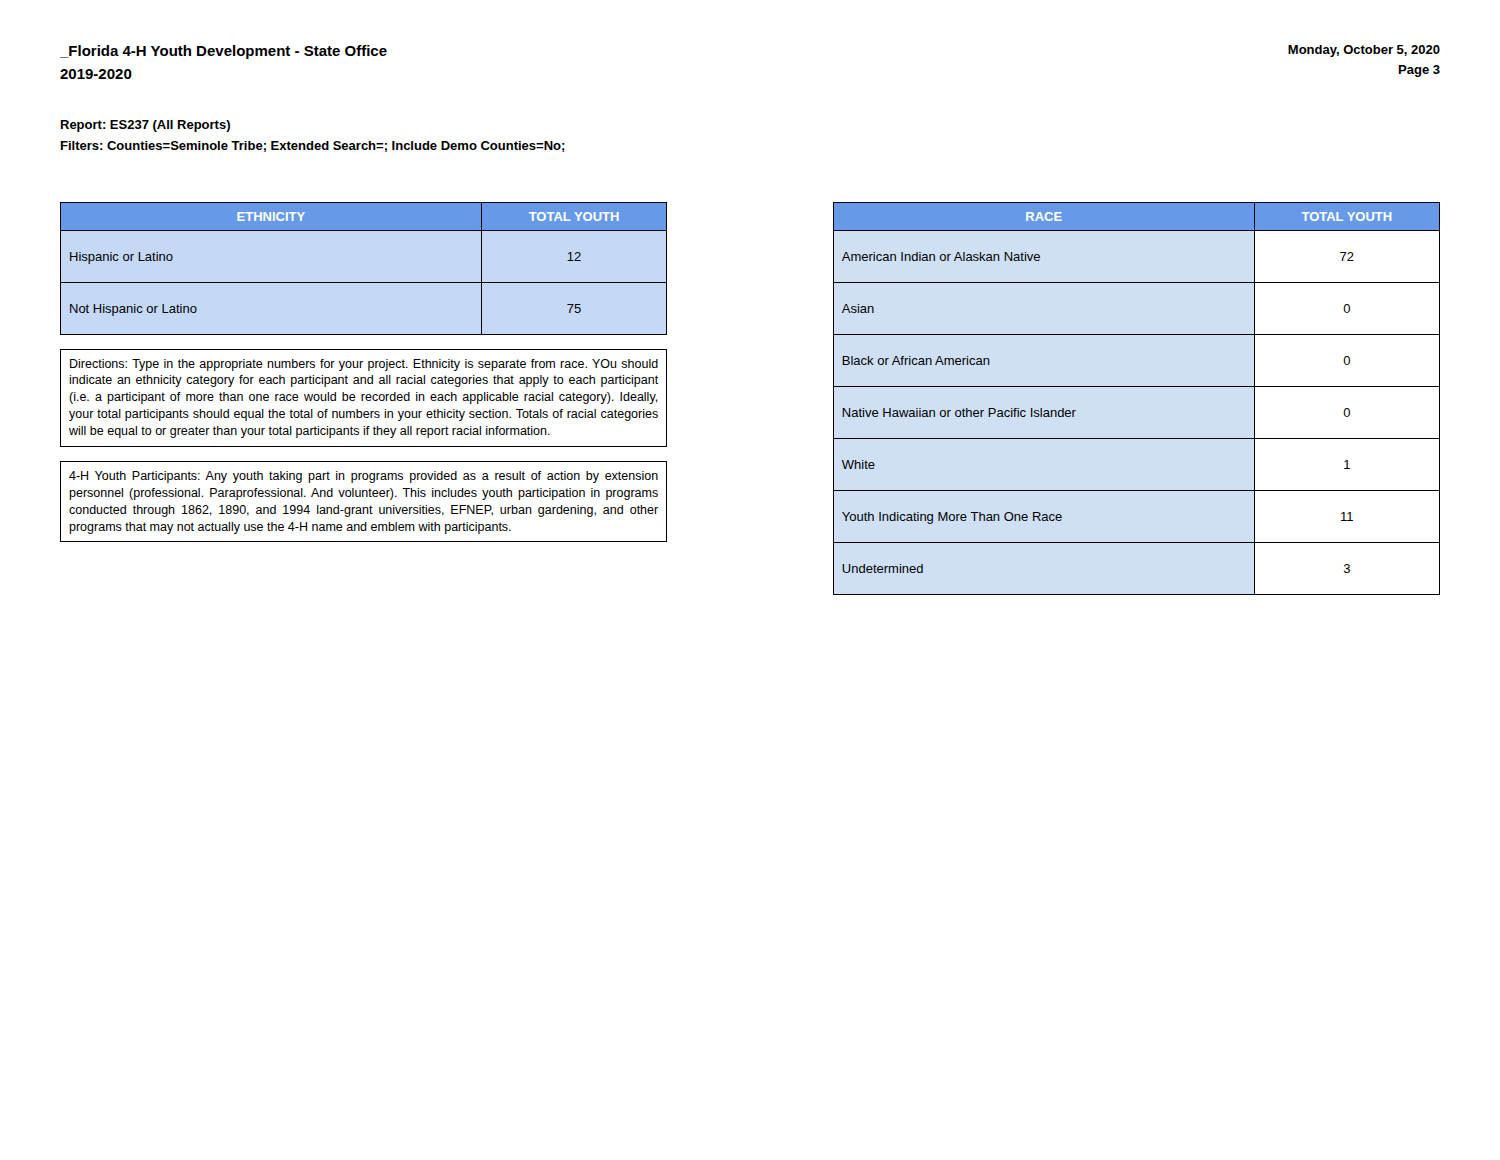_Florida 4-H Youth Development - State Office
2019-2020
Monday, October 5, 2020
Page 3
Report: ES237 (All Reports)
Filters: Counties=Seminole Tribe; Extended Search=; Include Demo Counties=No;
| ETHNICITY | TOTAL YOUTH |
| --- | --- |
| Hispanic or Latino | 12 |
| Not Hispanic or Latino | 75 |
Directions: Type in the appropriate numbers for your project. Ethnicity is separate from race. YOu should indicate an ethnicity category for each participant and all racial categories that apply to each participant (i.e. a participant of more than one race would be recorded in each applicable racial category). Ideally, your total participants should equal the total of numbers in your ethicity section. Totals of racial categories will be equal to or greater than your total participants if they all report racial information.
4-H Youth Participants: Any youth taking part in programs provided as a result of action by extension personnel (professional. Paraprofessional. And volunteer). This includes youth participation in programs conducted through 1862, 1890, and 1994 land-grant universities, EFNEP, urban gardening, and other programs that may not actually use the 4-H name and emblem with participants.
| RACE | TOTAL YOUTH |
| --- | --- |
| American Indian or Alaskan Native | 72 |
| Asian | 0 |
| Black or African American | 0 |
| Native Hawaiian or other Pacific Islander | 0 |
| White | 1 |
| Youth Indicating More Than One Race | 11 |
| Undetermined | 3 |